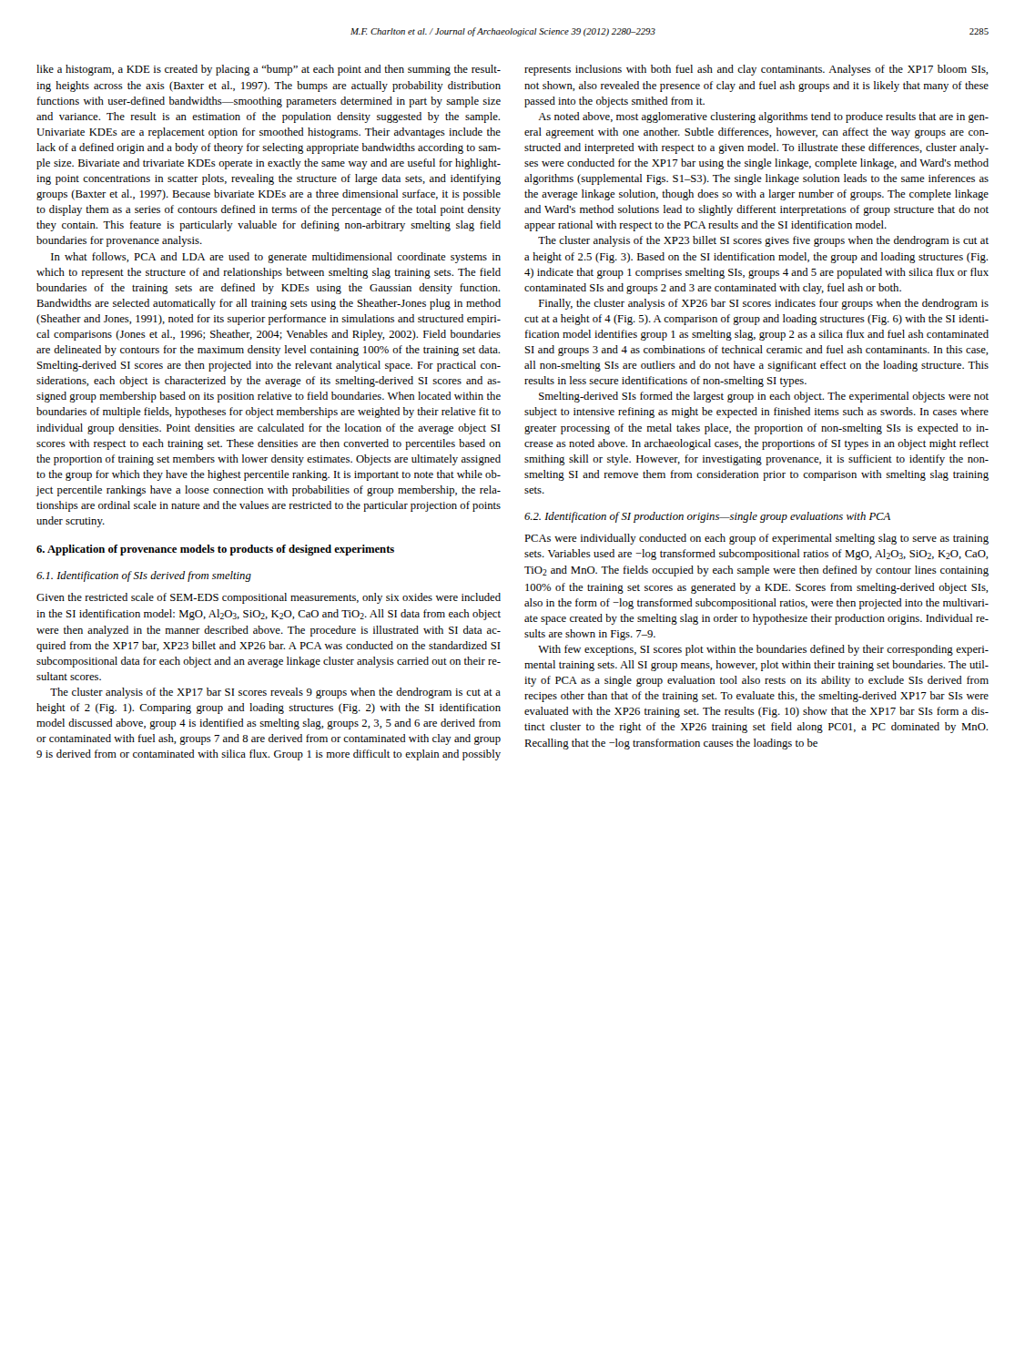M.F. Charlton et al. / Journal of Archaeological Science 39 (2012) 2280–2293 2285
like a histogram, a KDE is created by placing a “bump” at each point and then summing the resulting heights across the axis (Baxter et al., 1997). The bumps are actually probability distribution functions with user-defined bandwidths—smoothing parameters determined in part by sample size and variance. The result is an estimation of the population density suggested by the sample. Univariate KDEs are a replacement option for smoothed histograms. Their advantages include the lack of a defined origin and a body of theory for selecting appropriate bandwidths according to sample size. Bivariate and trivariate KDEs operate in exactly the same way and are useful for highlighting point concentrations in scatter plots, revealing the structure of large data sets, and identifying groups (Baxter et al., 1997). Because bivariate KDEs are a three dimensional surface, it is possible to display them as a series of contours defined in terms of the percentage of the total point density they contain. This feature is particularly valuable for defining non-arbitrary smelting slag field boundaries for provenance analysis.
In what follows, PCA and LDA are used to generate multidimensional coordinate systems in which to represent the structure of and relationships between smelting slag training sets. The field boundaries of the training sets are defined by KDEs using the Gaussian density function. Bandwidths are selected automatically for all training sets using the Sheather-Jones plug in method (Sheather and Jones, 1991), noted for its superior performance in simulations and structured empirical comparisons (Jones et al., 1996; Sheather, 2004; Venables and Ripley, 2002). Field boundaries are delineated by contours for the maximum density level containing 100% of the training set data. Smelting-derived SI scores are then projected into the relevant analytical space. For practical considerations, each object is characterized by the average of its smelting-derived SI scores and assigned group membership based on its position relative to field boundaries. When located within the boundaries of multiple fields, hypotheses for object memberships are weighted by their relative fit to individual group densities. Point densities are calculated for the location of the average object SI scores with respect to each training set. These densities are then converted to percentiles based on the proportion of training set members with lower density estimates. Objects are ultimately assigned to the group for which they have the highest percentile ranking. It is important to note that while object percentile rankings have a loose connection with probabilities of group membership, the relationships are ordinal scale in nature and the values are restricted to the particular projection of points under scrutiny.
6. Application of provenance models to products of designed experiments
6.1. Identification of SIs derived from smelting
Given the restricted scale of SEM-EDS compositional measurements, only six oxides were included in the SI identification model: MgO, Al2O3, SiO2, K2O, CaO and TiO2. All SI data from each object were then analyzed in the manner described above. The procedure is illustrated with SI data acquired from the XP17 bar, XP23 billet and XP26 bar. A PCA was conducted on the standardized SI subcompositional data for each object and an average linkage cluster analysis carried out on their resultant scores.
The cluster analysis of the XP17 bar SI scores reveals 9 groups when the dendrogram is cut at a height of 2 (Fig. 1). Comparing group and loading structures (Fig. 2) with the SI identification model discussed above, group 4 is identified as smelting slag, groups 2, 3, 5 and 6 are derived from or contaminated with fuel ash, groups 7 and 8 are derived from or contaminated with clay and group 9 is derived from or contaminated with silica flux. Group 1 is more difficult to explain and possibly represents inclusions with both fuel ash and clay contaminants. Analyses of the XP17 bloom SIs, not shown, also revealed the presence of clay and fuel ash groups and it is likely that many of these passed into the objects smithed from it.
As noted above, most agglomerative clustering algorithms tend to produce results that are in general agreement with one another. Subtle differences, however, can affect the way groups are constructed and interpreted with respect to a given model. To illustrate these differences, cluster analyses were conducted for the XP17 bar using the single linkage, complete linkage, and Ward's method algorithms (supplemental Figs. S1–S3). The single linkage solution leads to the same inferences as the average linkage solution, though does so with a larger number of groups. The complete linkage and Ward's method solutions lead to slightly different interpretations of group structure that do not appear rational with respect to the PCA results and the SI identification model.
The cluster analysis of the XP23 billet SI scores gives five groups when the dendrogram is cut at a height of 2.5 (Fig. 3). Based on the SI identification model, the group and loading structures (Fig. 4) indicate that group 1 comprises smelting SIs, groups 4 and 5 are populated with silica flux or flux contaminated SIs and groups 2 and 3 are contaminated with clay, fuel ash or both.
Finally, the cluster analysis of XP26 bar SI scores indicates four groups when the dendrogram is cut at a height of 4 (Fig. 5). A comparison of group and loading structures (Fig. 6) with the SI identification model identifies group 1 as smelting slag, group 2 as a silica flux and fuel ash contaminated SI and groups 3 and 4 as combinations of technical ceramic and fuel ash contaminants. In this case, all non-smelting SIs are outliers and do not have a significant effect on the loading structure. This results in less secure identifications of non-smelting SI types.
Smelting-derived SIs formed the largest group in each object. The experimental objects were not subject to intensive refining as might be expected in finished items such as swords. In cases where greater processing of the metal takes place, the proportion of non-smelting SIs is expected to increase as noted above. In archaeological cases, the proportions of SI types in an object might reflect smithing skill or style. However, for investigating provenance, it is sufficient to identify the non-smelting SI and remove them from consideration prior to comparison with smelting slag training sets.
6.2. Identification of SI production origins—single group evaluations with PCA
PCAs were individually conducted on each group of experimental smelting slag to serve as training sets. Variables used are −log transformed subcompositional ratios of MgO, Al2O3, SiO2, K2O, CaO, TiO2 and MnO. The fields occupied by each sample were then defined by contour lines containing 100% of the training set scores as generated by a KDE. Scores from smelting-derived object SIs, also in the form of −log transformed subcompositional ratios, were then projected into the multivariate space created by the smelting slag in order to hypothesize their production origins. Individual results are shown in Figs. 7–9.
With few exceptions, SI scores plot within the boundaries defined by their corresponding experimental training sets. All SI group means, however, plot within their training set boundaries. The utility of PCA as a single group evaluation tool also rests on its ability to exclude SIs derived from recipes other than that of the training set. To evaluate this, the smelting-derived XP17 bar SIs were evaluated with the XP26 training set. The results (Fig. 10) show that the XP17 bar SIs form a distinct cluster to the right of the XP26 training set field along PC01, a PC dominated by MnO. Recalling that the −log transformation causes the loadings to be